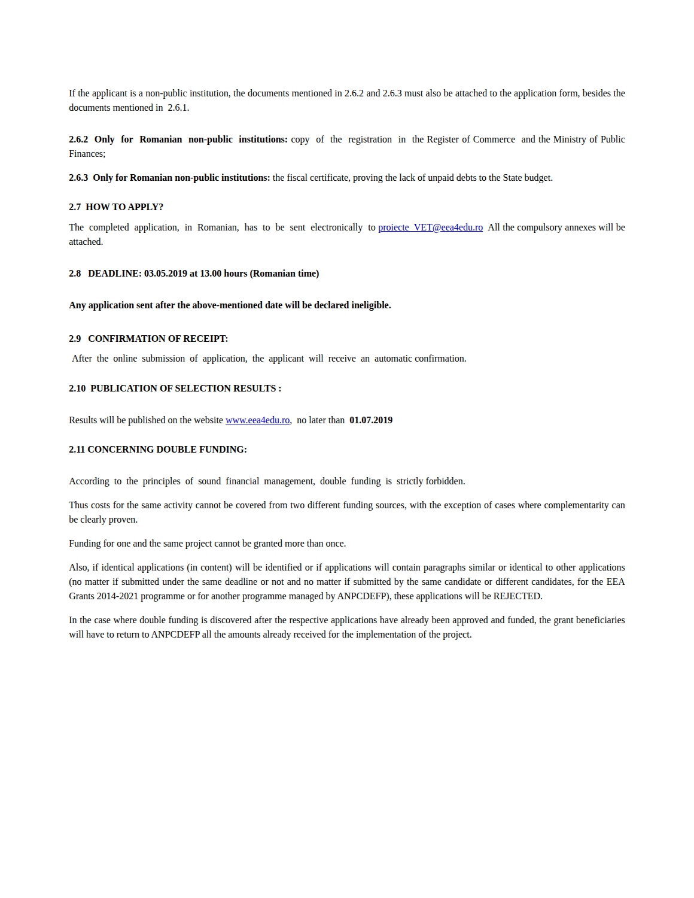If the applicant is a non-public institution, the documents mentioned in 2.6.2 and 2.6.3 must also be attached to the application form, besides the documents mentioned in 2.6.1.
2.6.2 Only for Romanian non-public institutions: copy of the registration in the Register of Commerce and the Ministry of Public Finances;
2.6.3 Only for Romanian non-public institutions: the fiscal certificate, proving the lack of unpaid debts to the State budget.
2.7 HOW TO APPLY?
The completed application, in Romanian, has to be sent electronically to proiecte_VET@eea4edu.ro All the compulsory annexes will be attached.
2.8 DEADLINE: 03.05.2019 at 13.00 hours (Romanian time)
Any application sent after the above-mentioned date will be declared ineligible.
2.9 CONFIRMATION OF RECEIPT:
After the online submission of application, the applicant will receive an automatic confirmation.
2.10 PUBLICATION OF SELECTION RESULTS :
Results will be published on the website www.eea4edu.ro, no later than 01.07.2019
2.11 CONCERNING DOUBLE FUNDING:
According to the principles of sound financial management, double funding is strictly forbidden.
Thus costs for the same activity cannot be covered from two different funding sources, with the exception of cases where complementarity can be clearly proven.
Funding for one and the same project cannot be granted more than once.
Also, if identical applications (in content) will be identified or if applications will contain paragraphs similar or identical to other applications (no matter if submitted under the same deadline or not and no matter if submitted by the same candidate or different candidates, for the EEA Grants 2014-2021 programme or for another programme managed by ANPCDEFP), these applications will be REJECTED.
In the case where double funding is discovered after the respective applications have already been approved and funded, the grant beneficiaries will have to return to ANPCDEFP all the amounts already received for the implementation of the project.